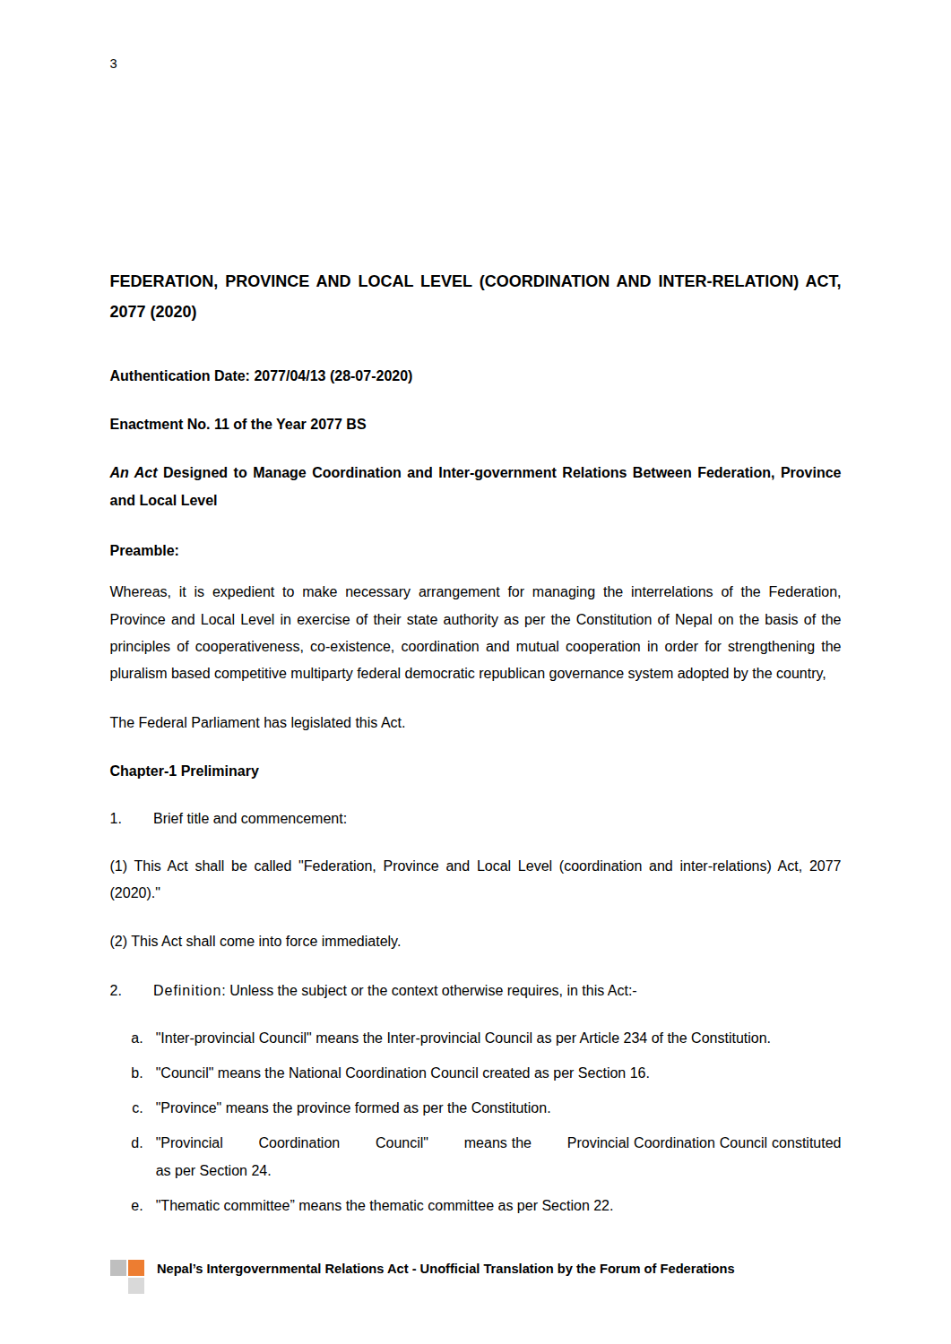3
FEDERATION, PROVINCE AND LOCAL LEVEL (COORDINATION AND INTER-RELATION) ACT, 2077 (2020)
Authentication Date: 2077/04/13 (28-07-2020)
Enactment No. 11 of the Year 2077 BS
An Act Designed to Manage Coordination and Inter-government Relations Between Federation, Province and Local Level
Preamble:
Whereas, it is expedient to make necessary arrangement for managing the interrelations of the Federation, Province and Local Level in exercise of their state authority as per the Constitution of Nepal on the basis of the principles of cooperativeness, co-existence, coordination and mutual cooperation in order for strengthening the pluralism based competitive multiparty federal democratic republican governance system adopted by the country,
The Federal Parliament has legislated this Act.
Chapter-1 Preliminary
1. Brief title and commencement:
(1) This Act shall be called "Federation, Province and Local Level (coordination and inter-relations) Act, 2077 (2020)."
(2) This Act shall come into force immediately.
2. Definition: Unless the subject or the context otherwise requires, in this Act:-
"Inter-provincial Council" means the Inter-provincial Council as per Article 234 of the Constitution.
"Council" means the National Coordination Council created as per Section 16.
"Province" means the province formed as per the Constitution.
"Provincial Coordination Council" means the Provincial Coordination Council constituted as per Section 24.
"Thematic committee” means the thematic committee as per Section 22.
Nepal’s Intergovernmental Relations Act - Unofficial Translation by the Forum of Federations